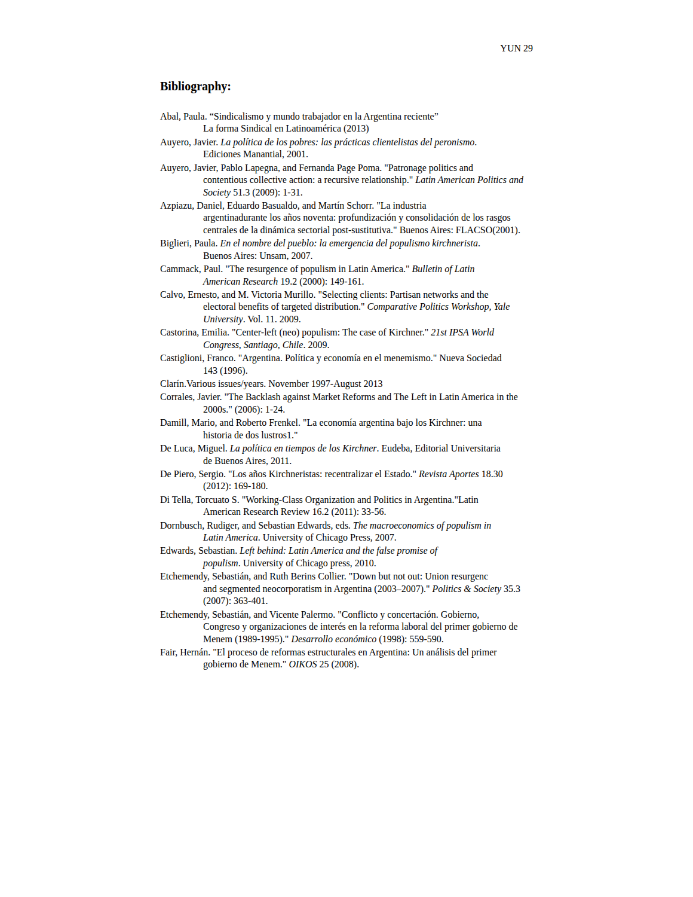YUN 29
Bibliography:
Abal, Paula. “Sindicalismo y mundo trabajador en la Argentina reciente” La forma Sindical en Latinoamérica (2013)
Auyero, Javier. La política de los pobres: las prácticas clientelistas del peronismo. Ediciones Manantial, 2001.
Auyero, Javier, Pablo Lapegna, and Fernanda Page Poma. "Patronage politics and contentious collective action: a recursive relationship." Latin American Politics and Society 51.3 (2009): 1-31.
Azpiazu, Daniel, Eduardo Basualdo, and Martín Schorr. "La industria argentinadurante los años noventa: profundización y consolidación de los rasgos centrales de la dinámica sectorial post-sustitutiva." Buenos Aires: FLACSO(2001).
Biglieri, Paula. En el nombre del pueblo: la emergencia del populismo kirchnerista. Buenos Aires: Unsam, 2007.
Cammack, Paul. "The resurgence of populism in Latin America." Bulletin of Latin American Research 19.2 (2000): 149-161.
Calvo, Ernesto, and M. Victoria Murillo. "Selecting clients: Partisan networks and the electoral benefits of targeted distribution." Comparative Politics Workshop, Yale University. Vol. 11. 2009.
Castorina, Emilia. "Center-left (neo) populism: The case of Kirchner." 21st IPSA World Congress, Santiago, Chile. 2009.
Castiglioni, Franco. "Argentina. Política y economía en el menemismo." Nueva Sociedad 143 (1996).
Clarín.Various issues/years. November 1997-August 2013
Corrales, Javier. "The Backlash against Market Reforms and The Left in Latin America in the 2000s." (2006): 1-24.
Damill, Mario, and Roberto Frenkel. "La economía argentina bajo los Kirchner: una historia de dos lustros1."
De Luca, Miguel. La política en tiempos de los Kirchner. Eudeba, Editorial Universitaria de Buenos Aires, 2011.
De Piero, Sergio. "Los años Kirchneristas: recentralizar el Estado." Revista Aportes 18.30 (2012): 169-180.
Di Tella, Torcuato S. "Working-Class Organization and Politics in Argentina."Latin American Research Review 16.2 (2011): 33-56.
Dornbusch, Rudiger, and Sebastian Edwards, eds. The macroeconomics of populism in Latin America. University of Chicago Press, 2007.
Edwards, Sebastian. Left behind: Latin America and the false promise of populism. University of Chicago press, 2010.
Etchemendy, Sebastián, and Ruth Berins Collier. "Down but not out: Union resurgenc and segmented neocorporatism in Argentina (2003–2007)." Politics & Society 35.3 (2007): 363-401.
Etchemendy, Sebastián, and Vicente Palermo. "Conflicto y concertación. Gobierno, Congreso y organizaciones de interés en la reforma laboral del primer gobierno de Menem (1989-1995)." Desarrollo económico (1998): 559-590.
Fair, Hernán. "El proceso de reformas estructurales en Argentina: Un análisis del primer gobierno de Menem." OIKOS 25 (2008).